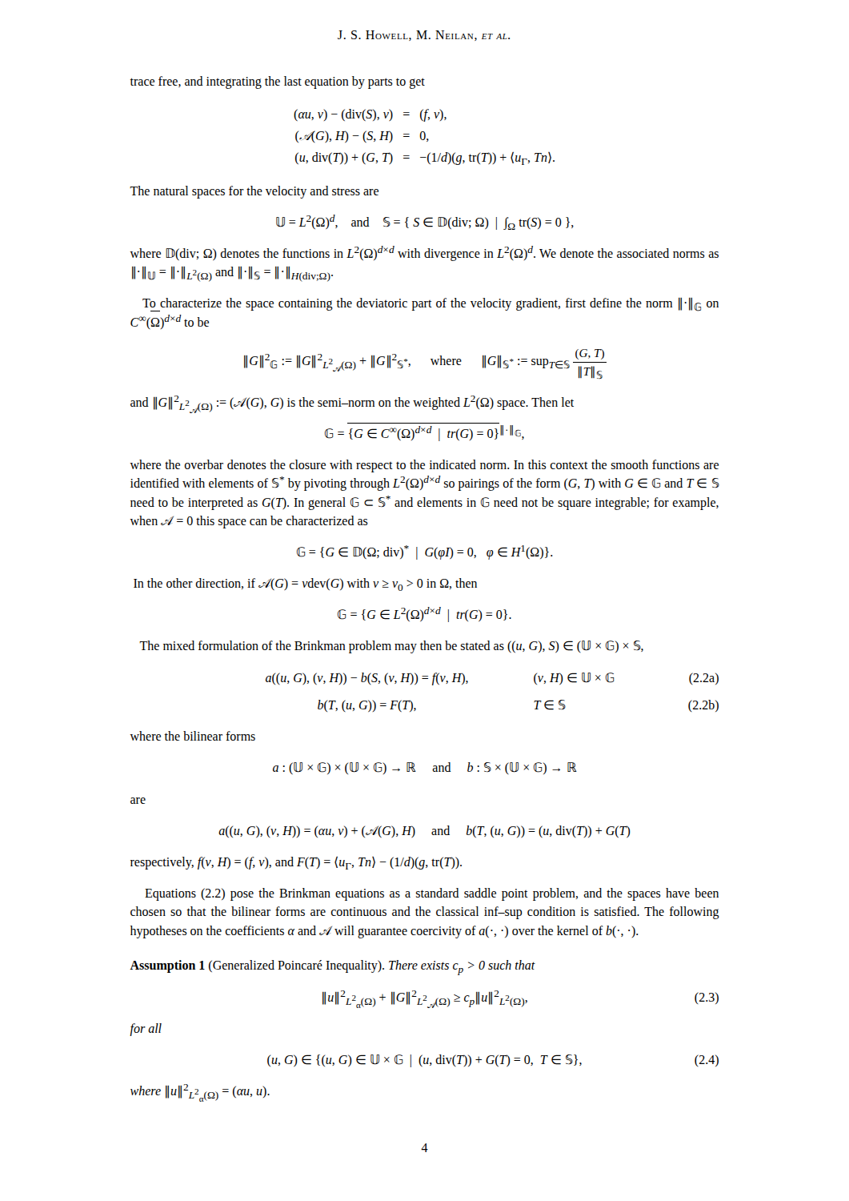J. S. Howell, M. Neilan, et al.
trace free, and integrating the last equation by parts to get
| ( αu , v ) − ( div ( S ), v ) | = | ( f , v ), |
| ( 𝒜 ( G ), H ) − ( S , H ) | = | 0, |
| ( u , div ( T )) + ( G , T ) | = | −(1/ d )( g , tr ( T )) + ⟨ u Γ , Tn ⟩. |
The natural spaces for the velocity and stress are
𝕌 = L2(Ω)d, and 𝕊 = { S ∈ 𝔻(div; Ω) | ∫Ω tr(S) = 0 },
where 𝔻(div; Ω) denotes the functions in L2(Ω)d×d with divergence in L2(Ω)d. We denote the associated norms as ∥·∥𝕌 = ∥·∥L2(Ω) and ∥·∥𝕊 = ∥·∥H(div;Ω).
To characterize the space containing the deviatoric part of the velocity gradient, first define the norm ∥·∥𝔾 on C∞(Ω)d×d to be
∥G∥2𝔾 := ∥G∥2L2𝒜(Ω) + ∥G∥2𝕊*, where ∥G∥𝕊* := supT∈𝕊 (G, T)∥T∥𝕊
and ∥G∥2L2𝒜(Ω) := (𝒜(G), G) is the semi–norm on the weighted L2(Ω) space. Then let
𝔾 = {G ∈ C∞(Ω)d×d | tr(G) = 0}∥·∥𝔾,
where the overbar denotes the closure with respect to the indicated norm. In this context the smooth functions are identified with elements of 𝕊* by pivoting through L2(Ω)d×d so pairings of the form (G, T) with G ∈ 𝔾 and T ∈ 𝕊 need to be interpreted as G(T). In general 𝔾 ⊂ 𝕊* and elements in 𝔾 need not be square integrable; for example, when 𝒜 = 0 this space can be characterized as
𝔾 = {G ∈ 𝔻(Ω; div)* | G(φI) = 0, φ ∈ H1(Ω)}.
In the other direction, if 𝒜(G) = νdev(G) with ν ≥ ν0 > 0 in Ω, then
𝔾 = {G ∈ L2(Ω)d×d | tr(G) = 0}.
The mixed formulation of the Brinkman problem may then be stated as ((u, G), S) ∈ (𝕌 × 𝔾) × 𝕊,
a((u, G), (v, H)) − b(S, (v, H)) = f(v, H),
(v, H) ∈ 𝕌 × 𝔾
(2.2a)
b(T, (u, G)) = F(T),
T ∈ 𝕊
(2.2b)
where the bilinear forms
a : (𝕌 × 𝔾) × (𝕌 × 𝔾) → ℝ and b : 𝕊 × (𝕌 × 𝔾) → ℝ
are
a((u, G), (v, H)) = (αu, v) + (𝒜(G), H) and b(T, (u, G)) = (u, div(T)) + G(T)
respectively, f(v, H) = (f, v), and F(T) = ⟨uΓ, Tn⟩ − (1/d)(g, tr(T)).
Equations (2.2) pose the Brinkman equations as a standard saddle point problem, and the spaces have been chosen so that the bilinear forms are continuous and the classical inf–sup condition is satisfied. The following hypotheses on the coefficients α and 𝒜 will guarantee coercivity of a(·, ·) over the kernel of b(·, ·).
Assumption 1 (Generalized Poincaré Inequality). There exists cp > 0 such that
∥u∥2L2α(Ω) + ∥G∥2L2𝒜(Ω) ≥ cp∥u∥2L2(Ω),
(2.3)
for all
(u, G) ∈ {(u, G) ∈ 𝕌 × 𝔾 | (u, div(T)) + G(T) = 0, T ∈ 𝕊},
(2.4)
where ∥u∥2L2α(Ω) = (αu, u).
4